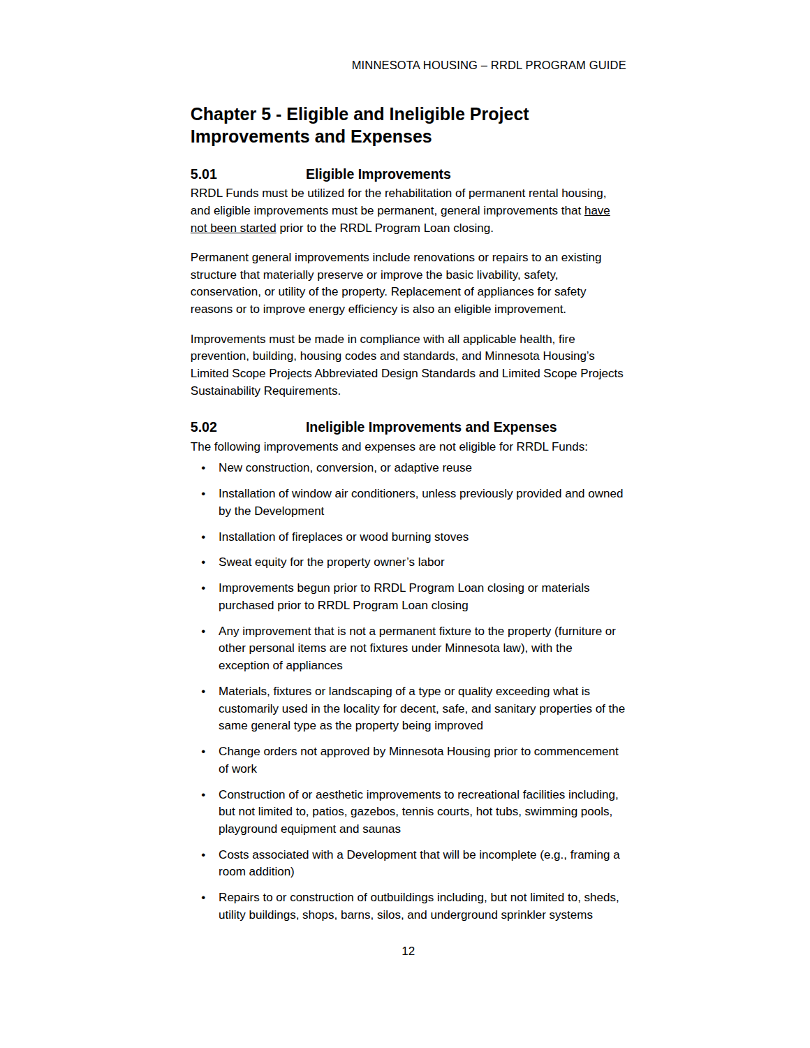MINNESOTA HOUSING – RRDL PROGRAM GUIDE
Chapter 5 - Eligible and Ineligible Project Improvements and Expenses
5.01 Eligible Improvements
RRDL Funds must be utilized for the rehabilitation of permanent rental housing, and eligible improvements must be permanent, general improvements that have not been started prior to the RRDL Program Loan closing.
Permanent general improvements include renovations or repairs to an existing structure that materially preserve or improve the basic livability, safety, conservation, or utility of the property. Replacement of appliances for safety reasons or to improve energy efficiency is also an eligible improvement.
Improvements must be made in compliance with all applicable health, fire prevention, building, housing codes and standards, and Minnesota Housing’s Limited Scope Projects Abbreviated Design Standards and Limited Scope Projects Sustainability Requirements.
5.02 Ineligible Improvements and Expenses
The following improvements and expenses are not eligible for RRDL Funds:
New construction, conversion, or adaptive reuse
Installation of window air conditioners, unless previously provided and owned by the Development
Installation of fireplaces or wood burning stoves
Sweat equity for the property owner’s labor
Improvements begun prior to RRDL Program Loan closing or materials purchased prior to RRDL Program Loan closing
Any improvement that is not a permanent fixture to the property (furniture or other personal items are not fixtures under Minnesota law), with the exception of appliances
Materials, fixtures or landscaping of a type or quality exceeding what is customarily used in the locality for decent, safe, and sanitary properties of the same general type as the property being improved
Change orders not approved by Minnesota Housing prior to commencement of work
Construction of or aesthetic improvements to recreational facilities including, but not limited to, patios, gazebos, tennis courts, hot tubs, swimming pools, playground equipment and saunas
Costs associated with a Development that will be incomplete (e.g., framing a room addition)
Repairs to or construction of outbuildings including, but not limited to, sheds, utility buildings, shops, barns, silos, and underground sprinkler systems
12